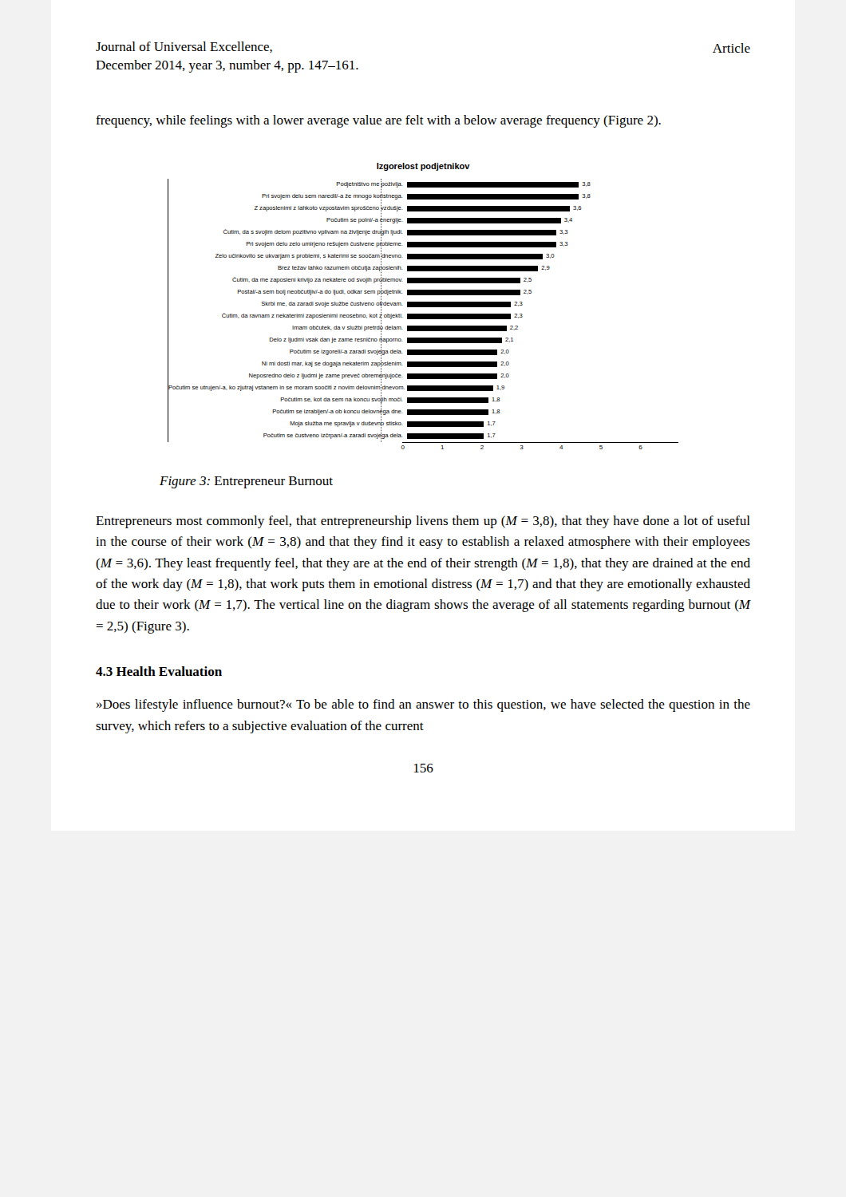Journal of Universal Excellence,
December 2014, year 3, number 4, pp. 147–161.
Article
frequency, while feelings with a lower average value are felt with a below average frequency (Figure 2).
Izgorelost podjetnikov
Podjetništvo me poživlja.
3,8
Pri svojem delu sem naredil/-a že mnogo koristnega.
3,8
Z zaposlenimi z lahkoto vzpostavim sproščeno vzdušje.
3,6
Počutim se polni/-a energije.
3,4
Čutim, da s svojim delom pozitivno vplivam na življenje drugih ljudi.
3,3
Pri svojem delu zelo umirjeno rešujem čustvene probleme.
3,3
Zelo učinkovito se ukvarjam s problemi, s katerimi se soočam dnevno.
3,0
Brez težav lahko razumem občutja zaposlenih.
2,9
Čutim, da me zaposleni krivijo za nekatere od svojih problemov.
2,5
Postal/-a sem bolj neobčutljiv/-a do ljudi, odkar sem podjetnik.
2,5
Skrbi me, da zaradi svoje službe čustveno otrdevam.
2,3
Čutim, da ravnam z nekaterimi zaposlenimi neosebno, kot z objekti.
2,3
Imam občutek, da v službi pretrdo delam.
2,2
Delo z ljudmi vsak dan je zame resnično naporno.
2,1
Počutim se izgoreli/-a zaradi svojega dela.
2,0
Ni mi dosti mar, kaj se dogaja nekaterim zaposlenim.
2,0
Neposredno delo z ljudmi je zame preveč obremenjujoče.
2,0
Počutim se utrujen/-a, ko zjutraj vstanem in se moram soočiti z novim delovnim dnevom.
1,9
Počutim se, kot da sem na koncu svojih moči.
1,8
Počutim se izrabljen/-a ob koncu delovnega dne.
1,8
Moja služba me spravlja v duševno stisko.
1,7
Počutim se čustveno izčrpan/-a zaradi svojega dela.
1,7
0123456
Figure 3: Entrepreneur Burnout
Entrepreneurs most commonly feel, that entrepreneurship livens them up (M = 3,8), that they have done a lot of useful in the course of their work (M = 3,8) and that they find it easy to establish a relaxed atmosphere with their employees (M = 3,6). They least frequently feel, that they are at the end of their strength (M = 1,8), that they are drained at the end of the work day (M = 1,8), that work puts them in emotional distress (M = 1,7) and that they are emotionally exhausted due to their work (M = 1,7). The vertical line on the diagram shows the average of all statements regarding burnout (M = 2,5) (Figure 3).
4.3 Health Evaluation
»Does lifestyle influence burnout?« To be able to find an answer to this question, we have selected the question in the survey, which refers to a subjective evaluation of the current
156